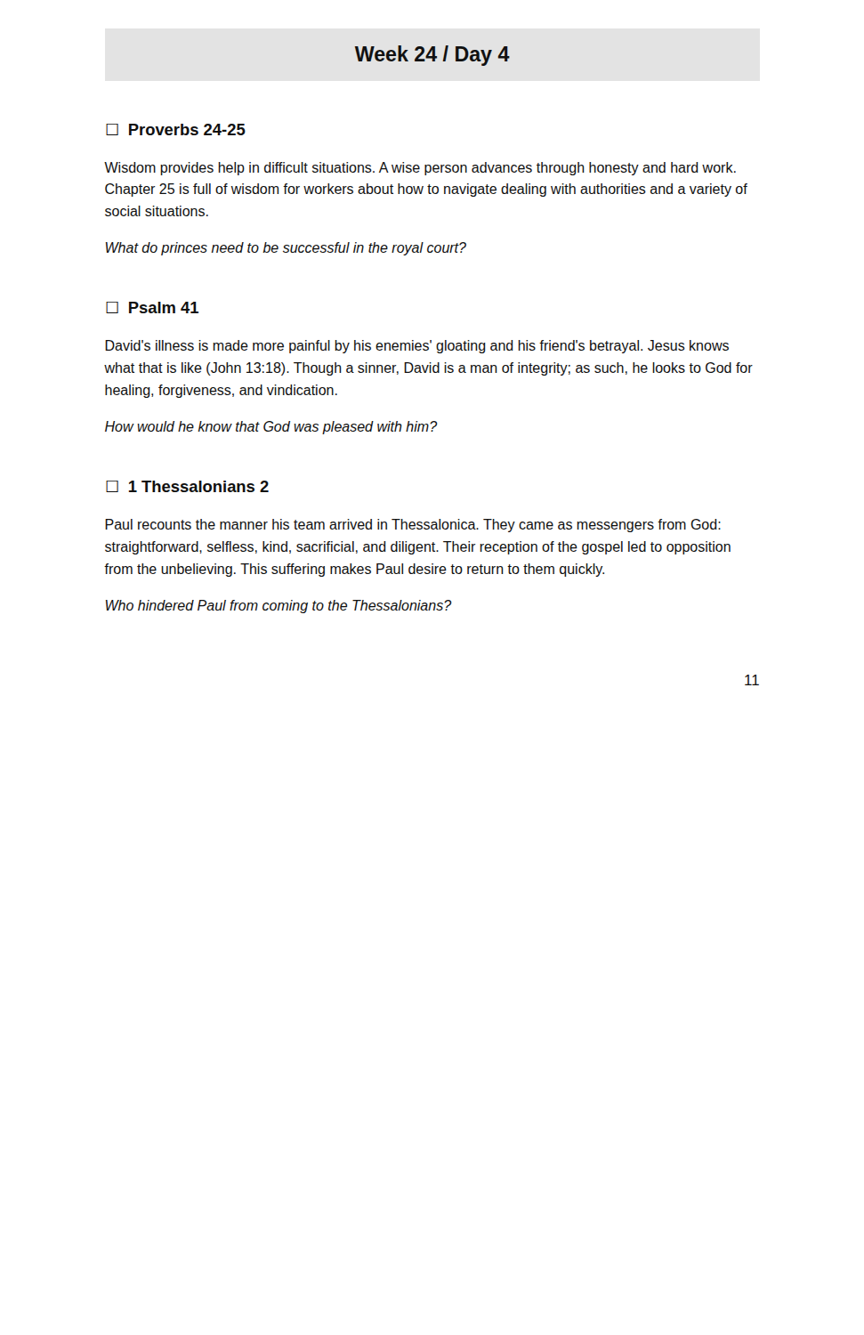Week 24 / Day 4
Proverbs 24-25
Wisdom provides help in difficult situations. A wise person advances through honesty and hard work. Chapter 25 is full of wisdom for workers about how to navigate dealing with authorities and a variety of social situations.
What do princes need to be successful in the royal court?
Psalm 41
David's illness is made more painful by his enemies' gloating and his friend's betrayal. Jesus knows what that is like (John 13:18). Though a sinner, David is a man of integrity; as such, he looks to God for healing, forgiveness, and vindication.
How would he know that God was pleased with him?
1 Thessalonians 2
Paul recounts the manner his team arrived in Thessalonica. They came as messengers from God: straightforward, selfless, kind, sacrificial, and diligent. Their reception of the gospel led to opposition from the unbelieving. This suffering makes Paul desire to return to them quickly.
Who hindered Paul from coming to the Thessalonians?
11